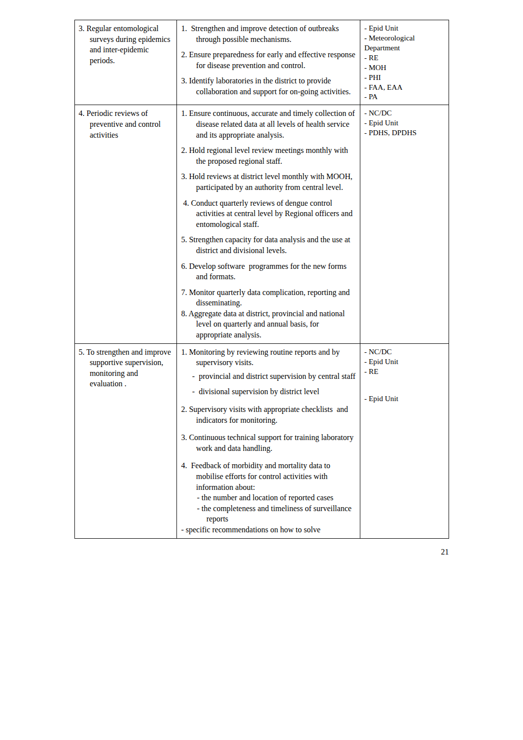| 3. Regular entomological surveys during epidemics and inter-epidemic periods. | 1. Strengthen and improve detection of outbreaks through possible mechanisms. 2. Ensure preparedness for early and effective response for disease prevention and control. 3. Identify laboratories in the district to provide collaboration and support for on-going activities. | - Epid Unit - Meteorological Department - RE - MOH - PHI - FAA, EAA - PA |
| 4. Periodic reviews of preventive and control activities | 1. Ensure continuous, accurate and timely collection of disease related data at all levels of health service and its appropriate analysis. 2. Hold regional level review meetings monthly with the proposed regional staff. 3. Hold reviews at district level monthly with MOOH, participated by an authority from central level. 4. Conduct quarterly reviews of dengue control activities at central level by Regional officers and entomological staff. 5. Strengthen capacity for data analysis and the use at district and divisional levels. 6. Develop software programmes for the new forms and formats. 7. Monitor quarterly data complication, reporting and disseminating. 8. Aggregate data at district, provincial and national level on quarterly and annual basis, for appropriate analysis. | - NC/DC - Epid Unit - PDHS, DPDHS |
| 5. To strengthen and improve supportive supervision, monitoring and evaluation . | 1. Monitoring by reviewing routine reports and by supervisory visits. - provincial and district supervision by central staff - divisional supervision by district level 2. Supervisory visits with appropriate checklists and indicators for monitoring. 3. Continuous technical support for training laboratory work and data handling. 4. Feedback of morbidity and mortality data to mobilise efforts for control activities with information about: - the number and location of reported cases - the completeness and timeliness of surveillance reports - specific recommendations on how to solve | - NC/DC - Epid Unit - RE - Epid Unit |
21